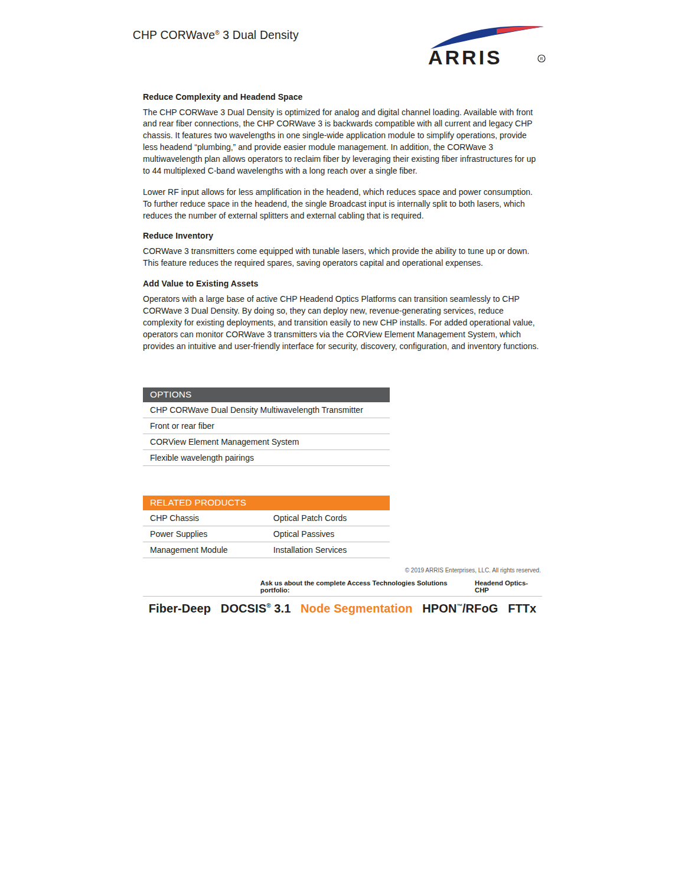CHP CORWave® 3 Dual Density
ARRIS R
Reduce Complexity and Headend Space
The CHP CORWave 3 Dual Density is optimized for analog and digital channel loading. Available with front and rear fiber connections, the CHP CORWave 3 is backwards compatible with all current and legacy CHP chassis. It features two wavelengths in one single-wide application module to simplify operations, provide less headend “plumbing,” and provide easier module management. In addition, the CORWave 3 multiwavelength plan allows operators to reclaim fiber by leveraging their existing fiber infrastructures for up to 44 multiplexed C-band wavelengths with a long reach over a single fiber.
Lower RF input allows for less amplification in the headend, which reduces space and power consumption. To further reduce space in the headend, the single Broadcast input is internally split to both lasers, which reduces the number of external splitters and external cabling that is required.
Reduce Inventory
CORWave 3 transmitters come equipped with tunable lasers, which provide the ability to tune up or down. This feature reduces the required spares, saving operators capital and operational expenses.
Add Value to Existing Assets
Operators with a large base of active CHP Headend Optics Platforms can transition seamlessly to CHP CORWave 3 Dual Density. By doing so, they can deploy new, revenue-generating services, reduce complexity for existing deployments, and transition easily to new CHP installs. For added operational value, operators can monitor CORWave 3 transmitters via the CORView Element Management System, which provides an intuitive and user-friendly interface for security, discovery, configuration, and inventory functions.
OPTIONS
| CHP CORWave Dual Density Multiwavelength Transmitter |
| Front or rear fiber |
| CORView Element Management System |
| Flexible wavelength pairings |
RELATED PRODUCTS
| CHP Chassis | Optical Patch Cords |
| Power Supplies | Optical Passives |
| Management Module | Installation Services |
© 2019 ARRIS Enterprises, LLC. All rights reserved.
Ask us about the complete Access Technologies Solutions portfolio:
Headend Optics-CHP
Fiber-Deep DOCSIS® 3.1 Node Segmentation HPON™/RFoG FTTx